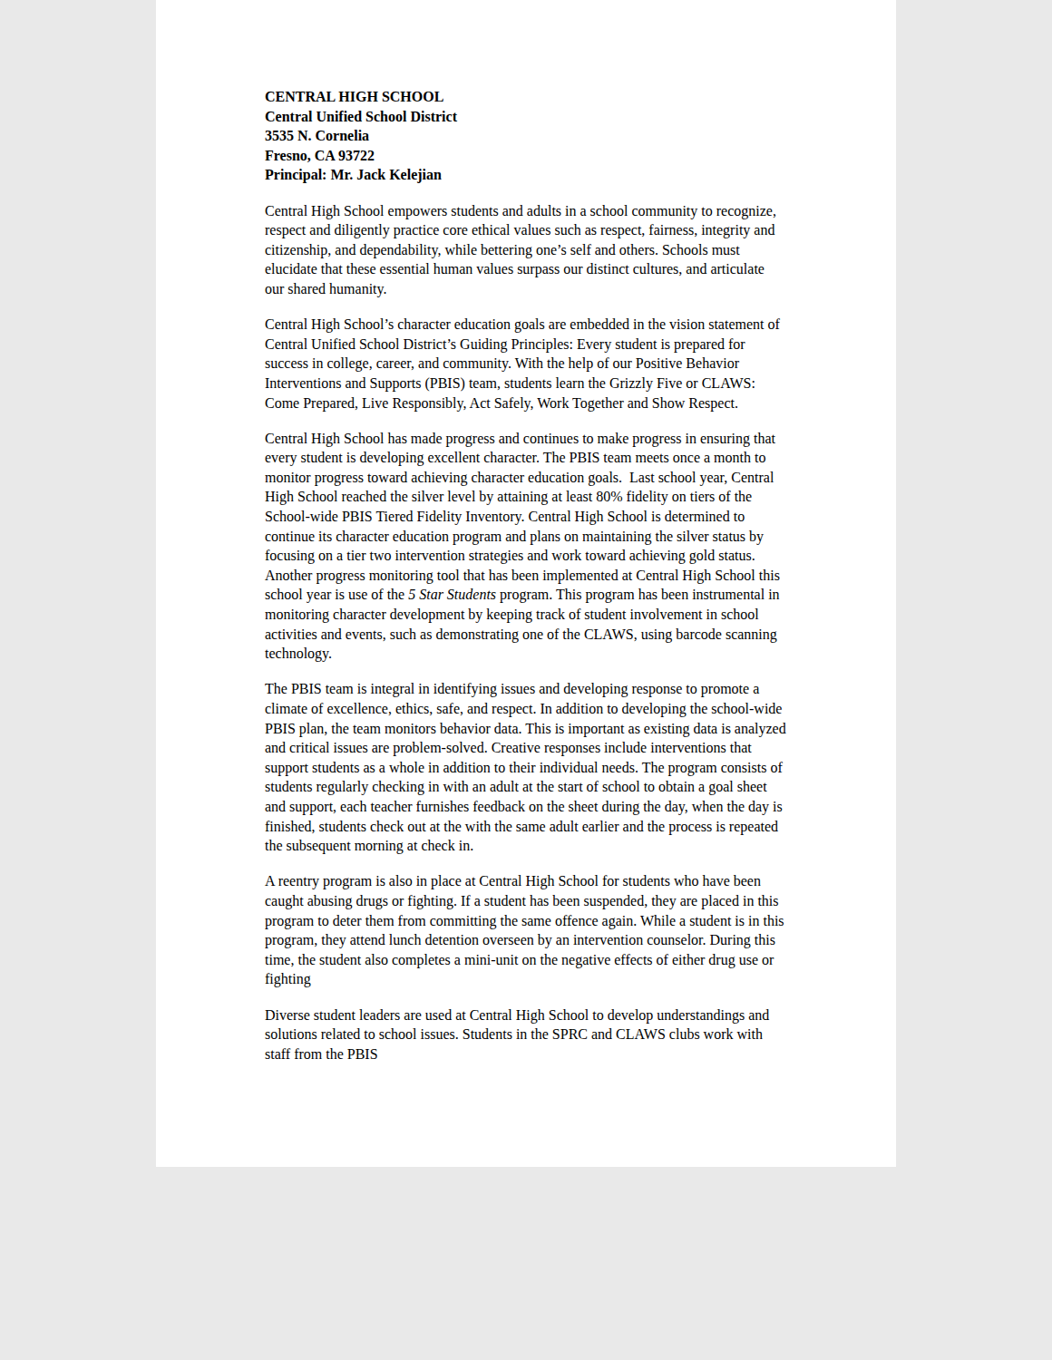CENTRAL HIGH SCHOOL
Central Unified School District
3535 N. Cornelia
Fresno, CA 93722
Principal: Mr. Jack Kelejian
Central High School empowers students and adults in a school community to recognize, respect and diligently practice core ethical values such as respect, fairness, integrity and citizenship, and dependability, while bettering one’s self and others. Schools must elucidate that these essential human values surpass our distinct cultures, and articulate our shared humanity.
Central High School’s character education goals are embedded in the vision statement of Central Unified School District’s Guiding Principles: Every student is prepared for success in college, career, and community. With the help of our Positive Behavior Interventions and Supports (PBIS) team, students learn the Grizzly Five or CLAWS: Come Prepared, Live Responsibly, Act Safely, Work Together and Show Respect.
Central High School has made progress and continues to make progress in ensuring that every student is developing excellent character. The PBIS team meets once a month to monitor progress toward achieving character education goals. Last school year, Central High School reached the silver level by attaining at least 80% fidelity on tiers of the School-wide PBIS Tiered Fidelity Inventory. Central High School is determined to continue its character education program and plans on maintaining the silver status by focusing on a tier two intervention strategies and work toward achieving gold status. Another progress monitoring tool that has been implemented at Central High School this school year is use of the 5 Star Students program. This program has been instrumental in monitoring character development by keeping track of student involvement in school activities and events, such as demonstrating one of the CLAWS, using barcode scanning technology.
The PBIS team is integral in identifying issues and developing response to promote a climate of excellence, ethics, safe, and respect. In addition to developing the school-wide PBIS plan, the team monitors behavior data. This is important as existing data is analyzed and critical issues are problem-solved. Creative responses include interventions that support students as a whole in addition to their individual needs. The program consists of students regularly checking in with an adult at the start of school to obtain a goal sheet and support, each teacher furnishes feedback on the sheet during the day, when the day is finished, students check out at the with the same adult earlier and the process is repeated the subsequent morning at check in.
A reentry program is also in place at Central High School for students who have been caught abusing drugs or fighting. If a student has been suspended, they are placed in this program to deter them from committing the same offence again. While a student is in this program, they attend lunch detention overseen by an intervention counselor. During this time, the student also completes a mini-unit on the negative effects of either drug use or fighting
Diverse student leaders are used at Central High School to develop understandings and solutions related to school issues. Students in the SPRC and CLAWS clubs work with staff from the PBIS